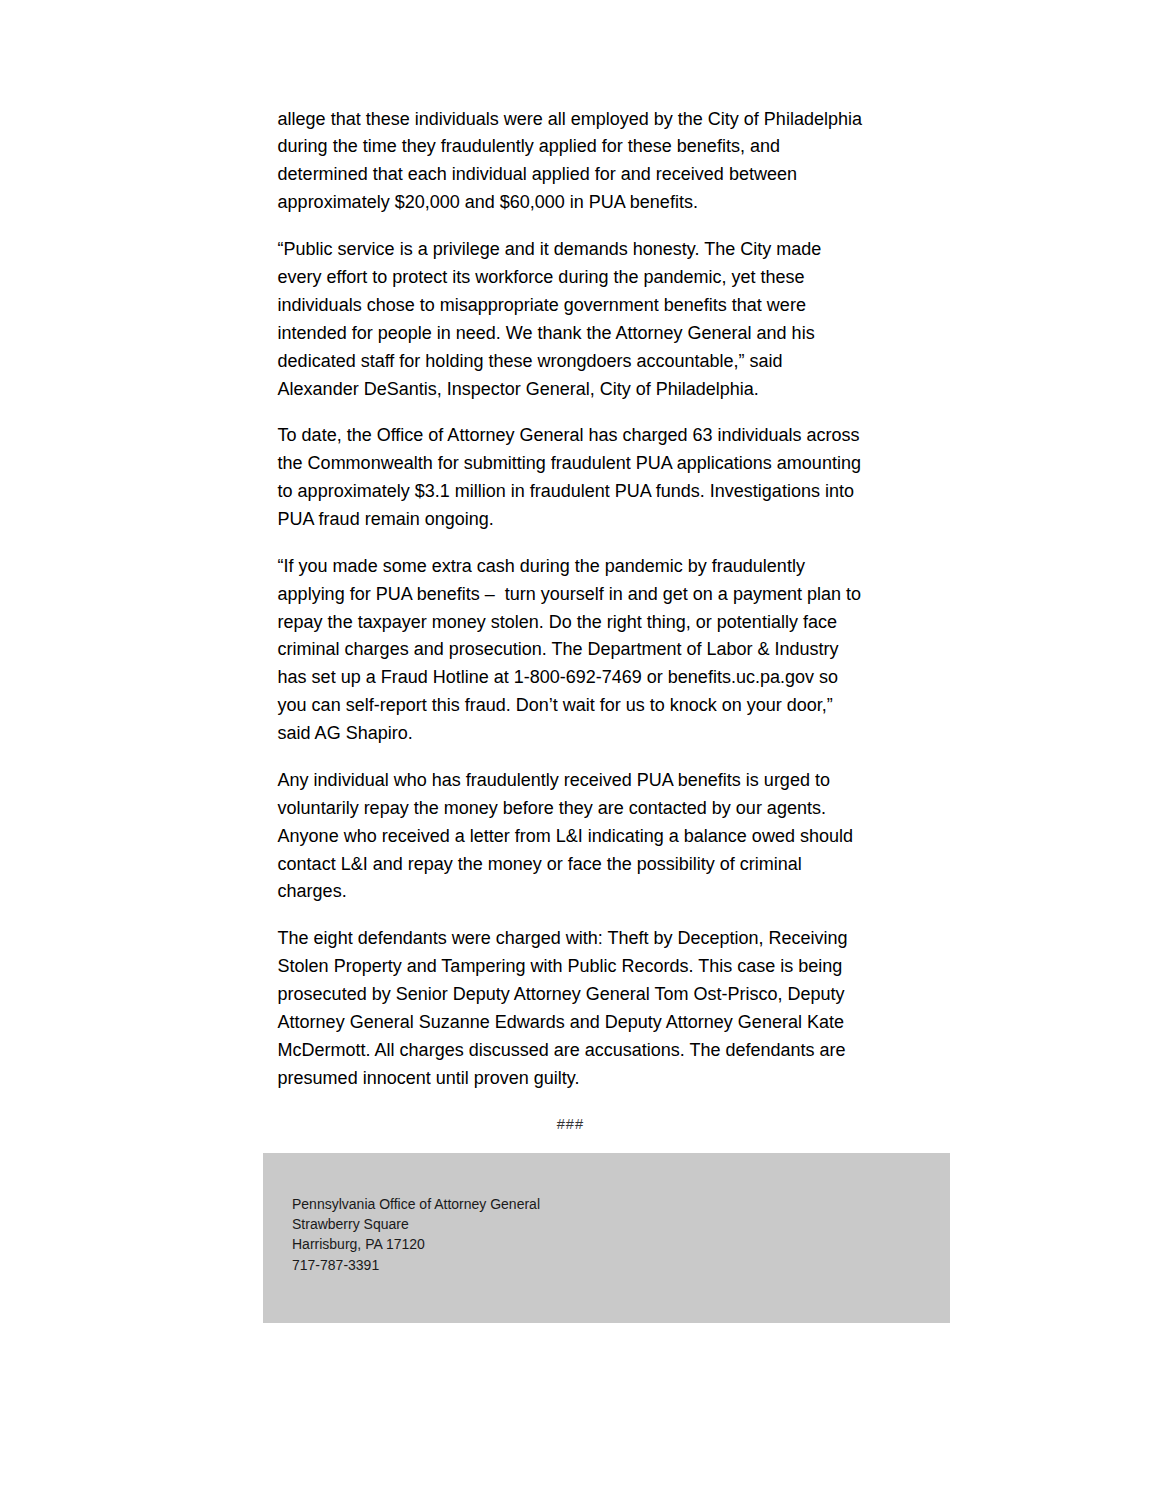allege that these individuals were all employed by the City of Philadelphia during the time they fraudulently applied for these benefits, and determined that each individual applied for and received between approximately $20,000 and $60,000 in PUA benefits.
“Public service is a privilege and it demands honesty. The City made every effort to protect its workforce during the pandemic, yet these individuals chose to misappropriate government benefits that were intended for people in need. We thank the Attorney General and his dedicated staff for holding these wrongdoers accountable,” said Alexander DeSantis, Inspector General, City of Philadelphia.
To date, the Office of Attorney General has charged 63 individuals across the Commonwealth for submitting fraudulent PUA applications amounting to approximately $3.1 million in fraudulent PUA funds. Investigations into PUA fraud remain ongoing.
“If you made some extra cash during the pandemic by fraudulently applying for PUA benefits – turn yourself in and get on a payment plan to repay the taxpayer money stolen. Do the right thing, or potentially face criminal charges and prosecution. The Department of Labor & Industry has set up a Fraud Hotline at 1-800-692-7469 or benefits.uc.pa.gov so you can self-report this fraud. Don’t wait for us to knock on your door,” said AG Shapiro.
Any individual who has fraudulently received PUA benefits is urged to voluntarily repay the money before they are contacted by our agents. Anyone who received a letter from L&I indicating a balance owed should contact L&I and repay the money or face the possibility of criminal charges.
The eight defendants were charged with: Theft by Deception, Receiving Stolen Property and Tampering with Public Records. This case is being prosecuted by Senior Deputy Attorney General Tom Ost-Prisco, Deputy Attorney General Suzanne Edwards and Deputy Attorney General Kate McDermott. All charges discussed are accusations. The defendants are presumed innocent until proven guilty.
###
Pennsylvania Office of Attorney General
Strawberry Square
Harrisburg, PA 17120
717-787-3391